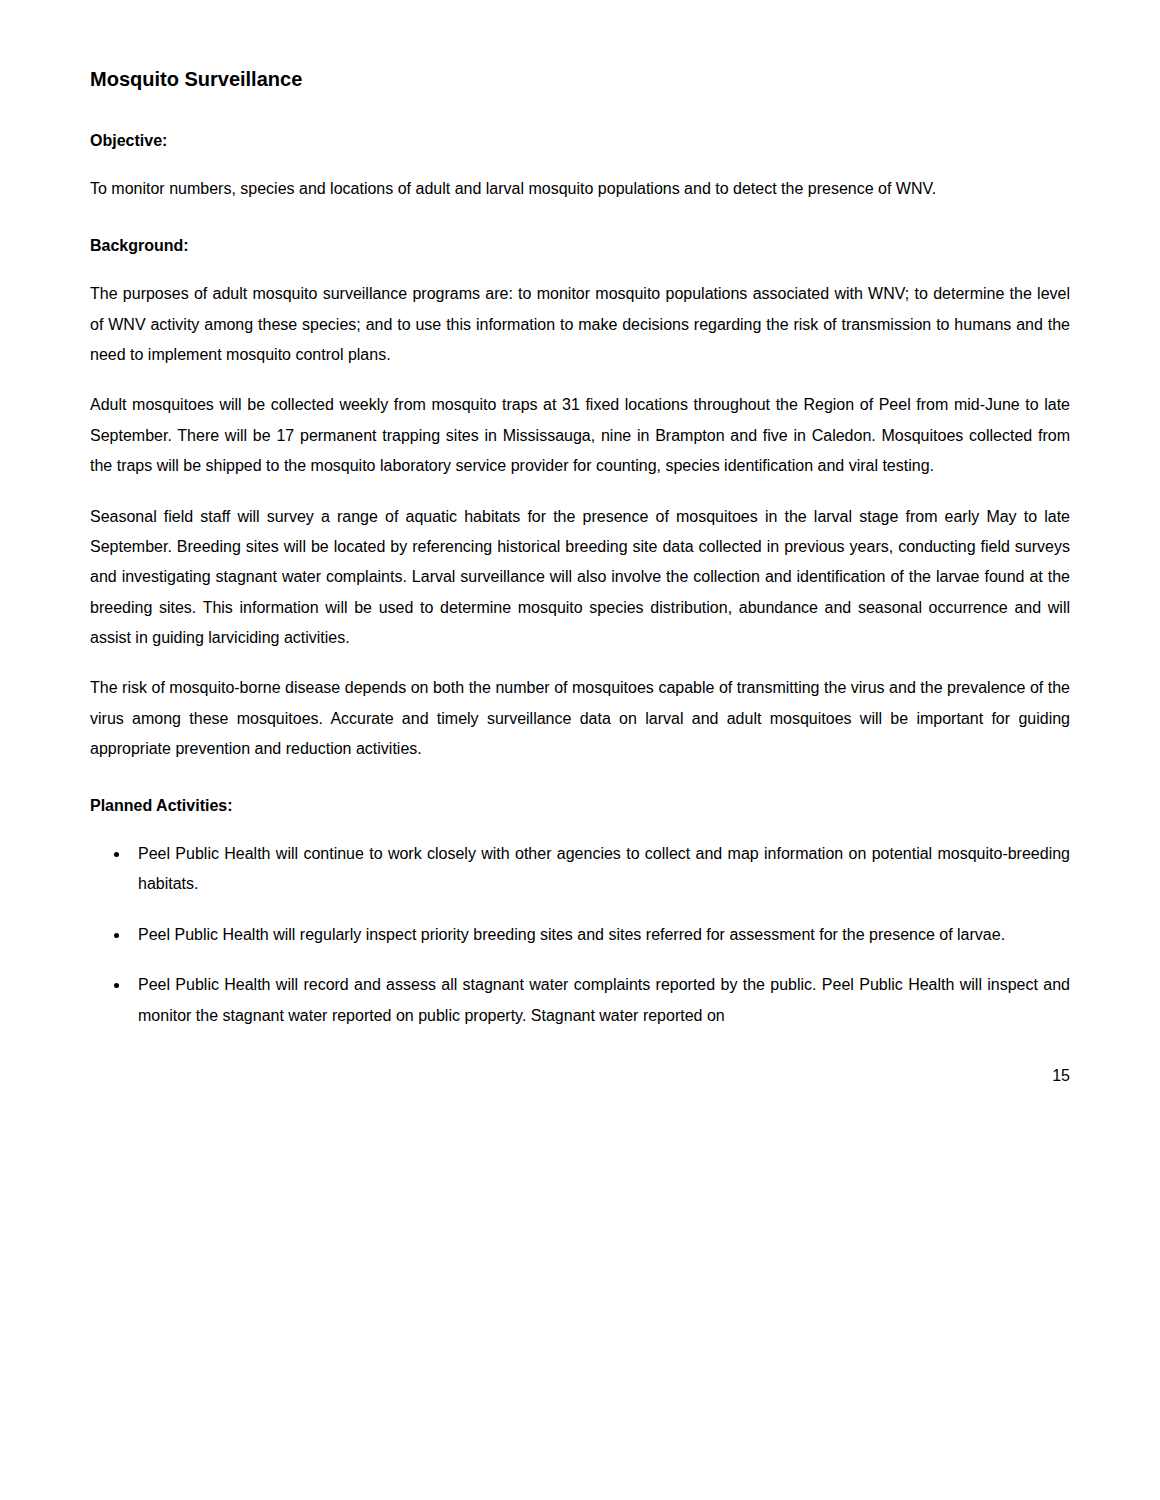Mosquito Surveillance
Objective:
To monitor numbers, species and locations of adult and larval mosquito populations and to detect the presence of WNV.
Background:
The purposes of adult mosquito surveillance programs are: to monitor mosquito populations associated with WNV; to determine the level of WNV activity among these species; and to use this information to make decisions regarding the risk of transmission to humans and the need to implement mosquito control plans.
Adult mosquitoes will be collected weekly from mosquito traps at 31 fixed locations throughout the Region of Peel from mid-June to late September. There will be 17 permanent trapping sites in Mississauga, nine in Brampton and five in Caledon. Mosquitoes collected from the traps will be shipped to the mosquito laboratory service provider for counting, species identification and viral testing.
Seasonal field staff will survey a range of aquatic habitats for the presence of mosquitoes in the larval stage from early May to late September. Breeding sites will be located by referencing historical breeding site data collected in previous years, conducting field surveys and investigating stagnant water complaints. Larval surveillance will also involve the collection and identification of the larvae found at the breeding sites. This information will be used to determine mosquito species distribution, abundance and seasonal occurrence and will assist in guiding larviciding activities.
The risk of mosquito-borne disease depends on both the number of mosquitoes capable of transmitting the virus and the prevalence of the virus among these mosquitoes. Accurate and timely surveillance data on larval and adult mosquitoes will be important for guiding appropriate prevention and reduction activities.
Planned Activities:
Peel Public Health will continue to work closely with other agencies to collect and map information on potential mosquito-breeding habitats.
Peel Public Health will regularly inspect priority breeding sites and sites referred for assessment for the presence of larvae.
Peel Public Health will record and assess all stagnant water complaints reported by the public. Peel Public Health will inspect and monitor the stagnant water reported on public property. Stagnant water reported on
15